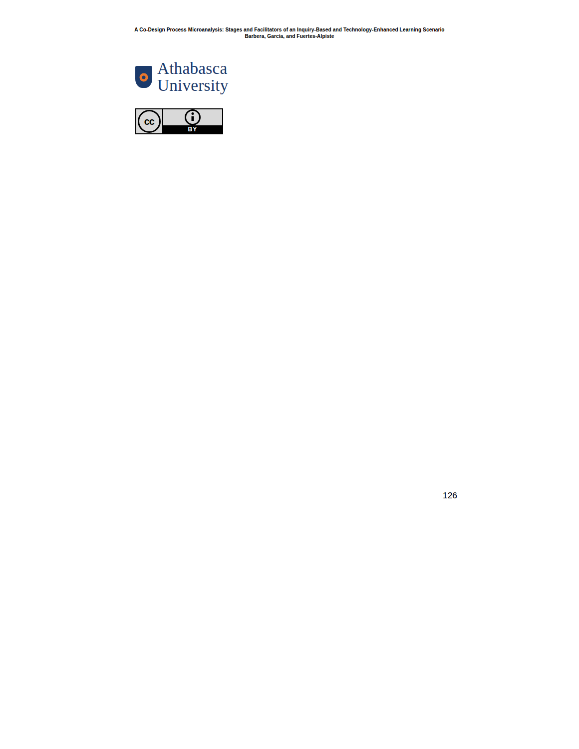A Co-Design Process Microanalysis: Stages and Facilitators of an Inquiry-Based and Technology-Enhanced Learning Scenario Barbera, Garcia, and Fuertes-Alpiste
Athabasca University
cc
BY
126